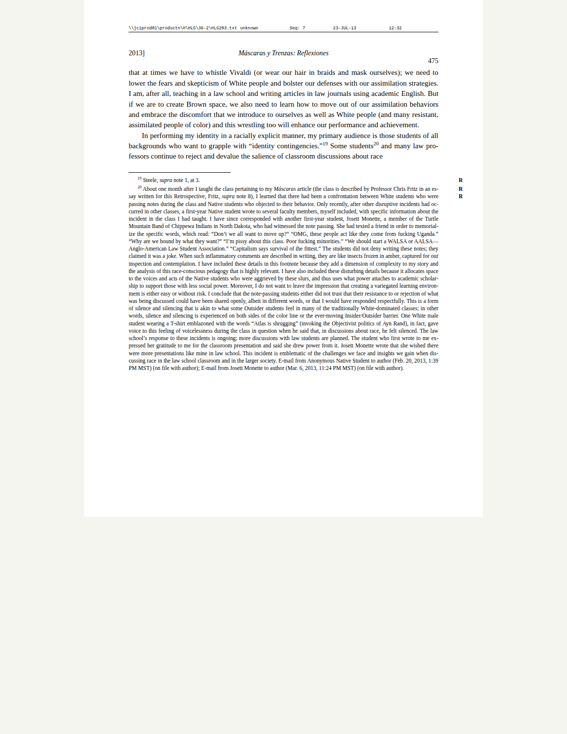\\jciprod01\productn\H\HLG\36-2\HLG203.txt unknown Seq: 723-JUL-1312:32
2013]
Máscaras y Trenzas: Reflexiones
475
that at times we have to whistle Vivaldi (or wear our hair in braids and mask ourselves); we need to lower the fears and skepticism of White people and bolster our defenses with our assimilation strategies. I am, after all, teaching in a law school and writing articles in law journals using academic English. But if we are to create Brown space, we also need to learn how to move out of our assimilation behaviors and embrace the discomfort that we introduce to ourselves as well as White people (and many resistant, assimilated people of color) and this wrestling too will enhance our performance and achievement.
In performing my identity in a racially explicit manner, my primary audience is those students of all backgrounds who want to grapple with “identity contingencies.”19 Some students20 and many law professors continue to reject and devalue the salience of classroom discussions about race
19 Steele, supra note 1, at 3.R
20 About one month after I taught the class pertaining to my Máscaras article (the class is described by Professor Chris Fritz in an essay written for this Retrospective, Fritz, supra note 8), I learned that there had been a confrontation between White students who were passing notes during the class and Native students who objected to their behavior. Only recently, after other disruptive incidents had occurred in other classes, a first-year Native student wrote to several faculty members, myself included, with specific information about the incident in the class I had taught. I have since corresponded with another first-year student, Josett Monette, a member of the Turtle Mountain Band of Chippewa Indians in North Dakota, who had witnessed the note passing. She had texted a friend in order to memorialize the specific words, which read: “Don’t we all want to move up?” “OMG, these people act like they come from fucking Uganda.” “Why are we bound by what they want?” “I’m pissy about this class. Poor fucking minorities.” “We should start a WALSA or AALSA—Anglo-American Law Student Association.” “Capitalism says survival of the fittest.” The students did not deny writing these notes; they claimed it was a joke. When such inflammatory comments are described in writing, they are like insects frozen in amber, captured for our inspection and contemplation. I have included these details in this footnote because they add a dimension of complexity to my story and the analysis of this race-conscious pedagogy that is highly relevant. I have also included these disturbing details because it allocates space to the voices and acts of the Native students who were aggrieved by these slurs, and thus uses what power attaches to academic scholarship to support those with less social power. Moreover, I do not want to leave the impression that creating a variegated learning environment is either easy or without risk. I conclude that the note-passing students either did not trust that their resistance to or rejection of what was being discussed could have been shared openly, albeit in different words, or that I would have responded respectfully. This is a form of silence and silencing that is akin to what some Outsider students feel in many of the traditionally White-dominated classes; in other words, silence and silencing is experienced on both sides of the color line or the ever-moving Insider/Outsider barrier. One White male student wearing a T-shirt emblazoned with the words “Atlas is shrugging” (invoking the Objectivist politics of Ayn Rand), in fact, gave voice to this feeling of voicelessness during the class in question when he said that, in discussions about race, he felt silenced. The law school’s response to these incidents is ongoing; more discussions with law students are planned. The student who first wrote to me expressed her gratitude to me for the classroom presentation and said she drew power from it. Josett Monette wrote that she wished there were more presentations like mine in law school. This incident is emblematic of the challenges we face and insights we gain when discussing race in the law school classroom and in the larger society. E-mail from Anonymous Native Student to author (Feb. 20, 2013, 1:39 PM MST) (on file with author); E-mail from Josett Monette to author (Mar. 6, 2013, 11:24 PM MST) (on file with author).RR